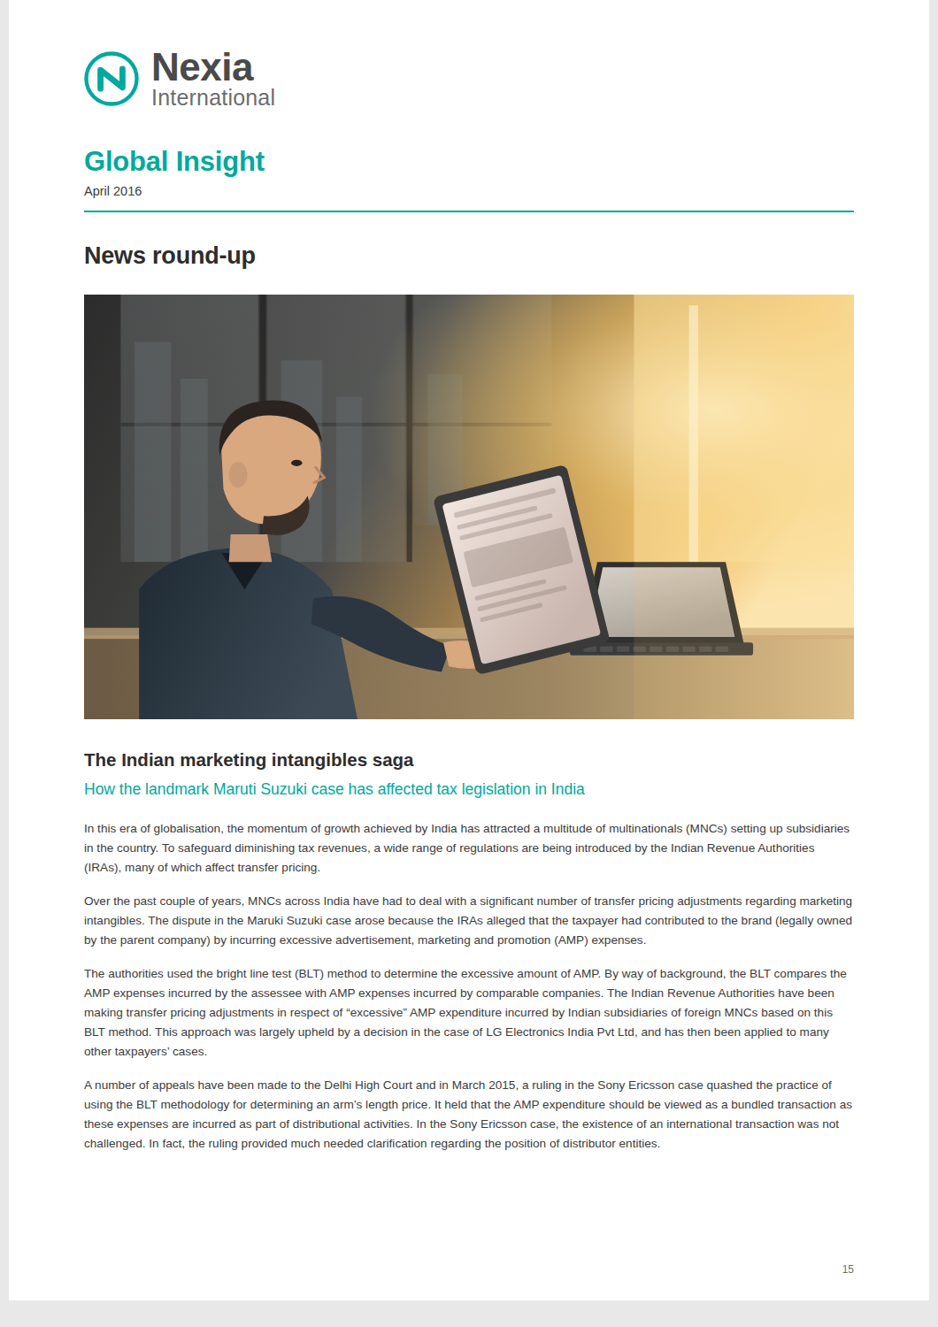Nexia International
Global Insight
April 2016
News round-up
The Indian marketing intangibles saga
How the landmark Maruti Suzuki case has affected tax legislation in India
In this era of globalisation, the momentum of growth achieved by India has attracted a multitude of multinationals (MNCs) setting up subsidiaries in the country. To safeguard diminishing tax revenues, a wide range of regulations are being introduced by the Indian Revenue Authorities (IRAs), many of which affect transfer pricing.
Over the past couple of years, MNCs across India have had to deal with a significant number of transfer pricing adjustments regarding marketing intangibles. The dispute in the Maruki Suzuki case arose because the IRAs alleged that the taxpayer had contributed to the brand (legally owned by the parent company) by incurring excessive advertisement, marketing and promotion (AMP) expenses.
The authorities used the bright line test (BLT) method to determine the excessive amount of AMP. By way of background, the BLT compares the AMP expenses incurred by the assessee with AMP expenses incurred by comparable companies. The Indian Revenue Authorities have been making transfer pricing adjustments in respect of “excessive” AMP expenditure incurred by Indian subsidiaries of foreign MNCs based on this BLT method. This approach was largely upheld by a decision in the case of LG Electronics India Pvt Ltd, and has then been applied to many other taxpayers’ cases.
A number of appeals have been made to the Delhi High Court and in March 2015, a ruling in the Sony Ericsson case quashed the practice of using the BLT methodology for determining an arm’s length price. It held that the AMP expenditure should be viewed as a bundled transaction as these expenses are incurred as part of distributional activities. In the Sony Ericsson case, the existence of an international transaction was not challenged. In fact, the ruling provided much needed clarification regarding the position of distributor entities.
15